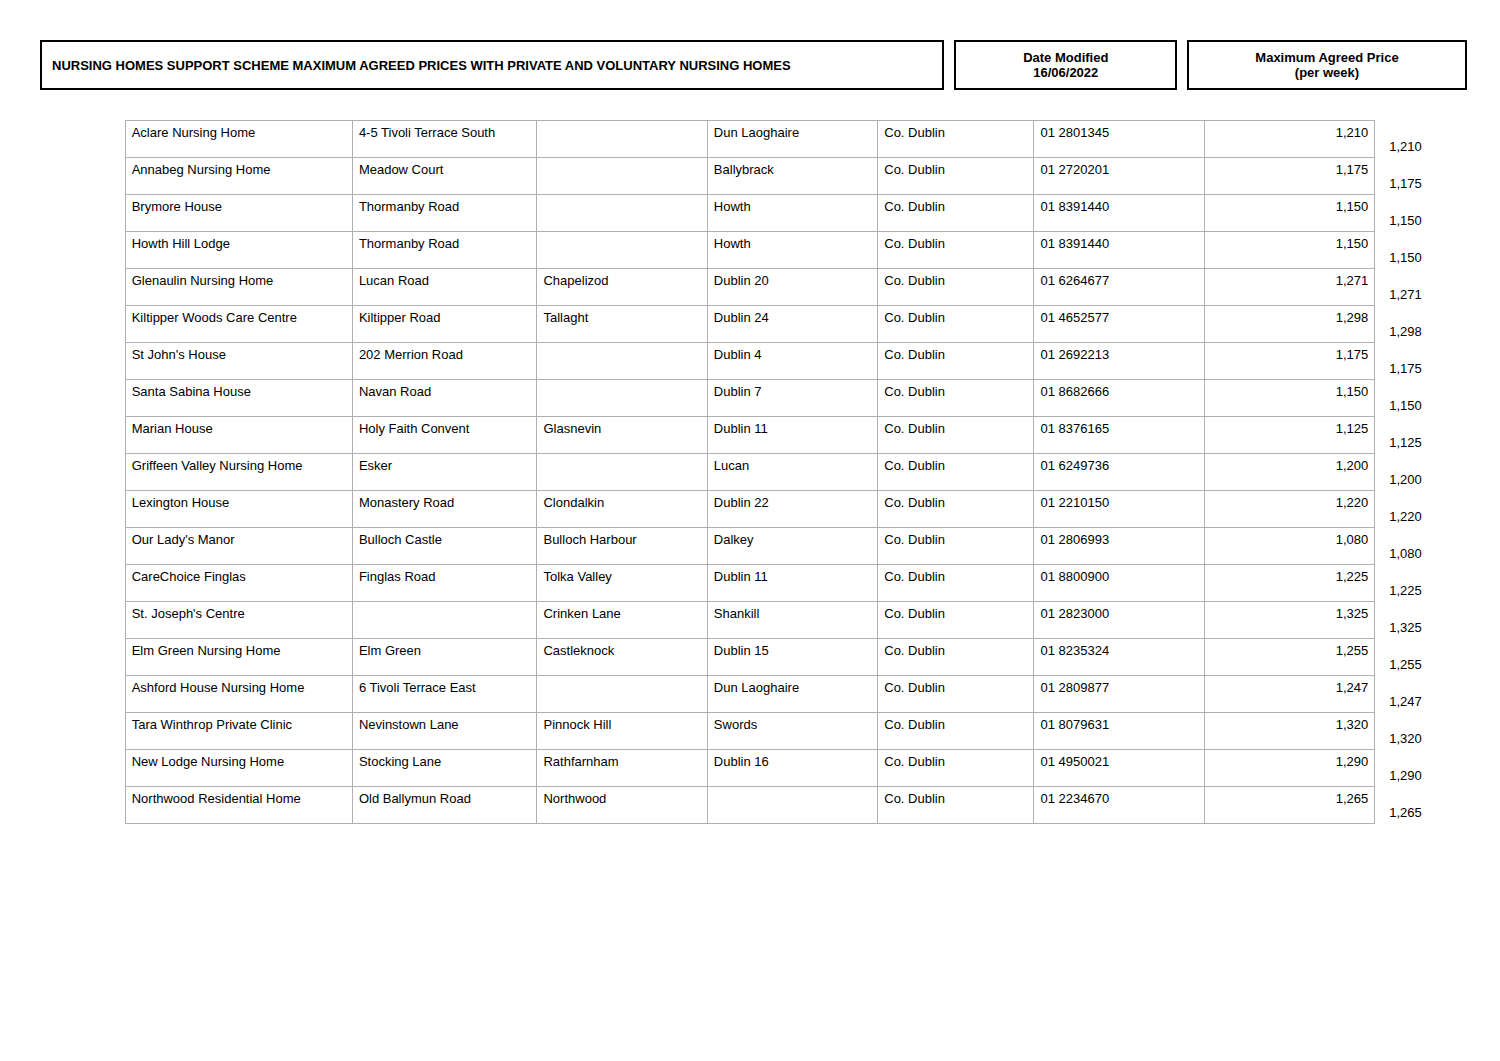NURSING HOMES SUPPORT SCHEME MAXIMUM AGREED PRICES WITH PRIVATE AND VOLUNTARY NURSING HOMES
Date Modified
16/06/2022
Maximum Agreed Price
(per week)
| | Aclare Nursing Home | 4-5 Tivoli Terrace South | | Dun Laoghaire | Co. Dublin | 01 2801345 | 1,210 | 1,210 |
| | Annabeg Nursing Home | Meadow Court | | Ballybrack | Co. Dublin | 01 2720201 | 1,175 | 1,175 |
| | Brymore House | Thormanby Road | | Howth | Co. Dublin | 01 8391440 | 1,150 | 1,150 |
| | Howth Hill Lodge | Thormanby Road | | Howth | Co. Dublin | 01 8391440 | 1,150 | 1,150 |
| | Glenaulin Nursing Home | Lucan Road | Chapelizod | Dublin 20 | Co. Dublin | 01 6264677 | 1,271 | 1,271 |
| | Kiltipper Woods Care Centre | Kiltipper Road | Tallaght | Dublin 24 | Co. Dublin | 01 4652577 | 1,298 | 1,298 |
| | St John's House | 202 Merrion Road | | Dublin 4 | Co. Dublin | 01 2692213 | 1,175 | 1,175 |
| | Santa Sabina House | Navan Road | | Dublin 7 | Co. Dublin | 01 8682666 | 1,150 | 1,150 |
| | Marian House | Holy Faith Convent | Glasnevin | Dublin 11 | Co. Dublin | 01 8376165 | 1,125 | 1,125 |
| | Griffeen Valley Nursing Home | Esker | | Lucan | Co. Dublin | 01 6249736 | 1,200 | 1,200 |
| | Lexington House | Monastery Road | Clondalkin | Dublin 22 | Co. Dublin | 01 2210150 | 1,220 | 1,220 |
| | Our Lady's Manor | Bulloch Castle | Bulloch Harbour | Dalkey | Co. Dublin | 01 2806993 | 1,080 | 1,080 |
| | CareChoice Finglas | Finglas Road | Tolka Valley | Dublin 11 | Co. Dublin | 01 8800900 | 1,225 | 1,225 |
| | St. Joseph's Centre | | Crinken Lane | Shankill | Co. Dublin | 01 2823000 | 1,325 | 1,325 |
| | Elm Green Nursing Home | Elm Green | Castleknock | Dublin 15 | Co. Dublin | 01 8235324 | 1,255 | 1,255 |
| | Ashford House Nursing Home | 6 Tivoli Terrace East | | Dun Laoghaire | Co. Dublin | 01 2809877 | 1,247 | 1,247 |
| | Tara Winthrop Private Clinic | Nevinstown Lane | Pinnock Hill | Swords | Co. Dublin | 01 8079631 | 1,320 | 1,320 |
| | New Lodge Nursing Home | Stocking Lane | Rathfarnham | Dublin 16 | Co. Dublin | 01 4950021 | 1,290 | 1,290 |
| | Northwood Residential Home | Old Ballymun Road | Northwood | | Co. Dublin | 01 2234670 | 1,265 | 1,265 |